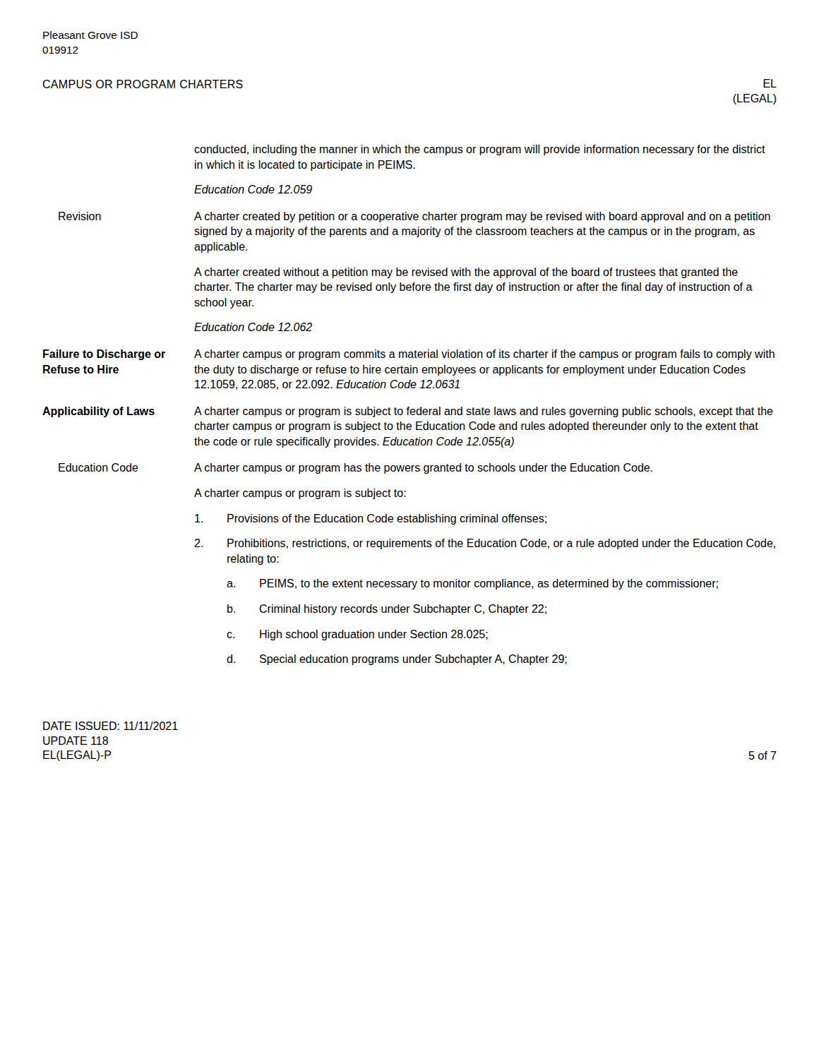Pleasant Grove ISD
019912
CAMPUS OR PROGRAM CHARTERS
EL
(LEGAL)
conducted, including the manner in which the campus or program will provide information necessary for the district in which it is located to participate in PEIMS.
Education Code 12.059
Revision
A charter created by petition or a cooperative charter program may be revised with board approval and on a petition signed by a majority of the parents and a majority of the classroom teachers at the campus or in the program, as applicable.
A charter created without a petition may be revised with the approval of the board of trustees that granted the charter. The charter may be revised only before the first day of instruction or after the final day of instruction of a school year.
Education Code 12.062
Failure to Discharge or Refuse to Hire
A charter campus or program commits a material violation of its charter if the campus or program fails to comply with the duty to discharge or refuse to hire certain employees or applicants for employment under Education Codes 12.1059, 22.085, or 22.092. Education Code 12.0631
Applicability of Laws
A charter campus or program is subject to federal and state laws and rules governing public schools, except that the charter campus or program is subject to the Education Code and rules adopted thereunder only to the extent that the code or rule specifically provides. Education Code 12.055(a)
Education Code
A charter campus or program has the powers granted to schools under the Education Code.
A charter campus or program is subject to:
1. Provisions of the Education Code establishing criminal offenses;
2. Prohibitions, restrictions, or requirements of the Education Code, or a rule adopted under the Education Code, relating to:
a. PEIMS, to the extent necessary to monitor compliance, as determined by the commissioner;
b. Criminal history records under Subchapter C, Chapter 22;
c. High school graduation under Section 28.025;
d. Special education programs under Subchapter A, Chapter 29;
DATE ISSUED: 11/11/2021
UPDATE 118
EL(LEGAL)-P
5 of 7